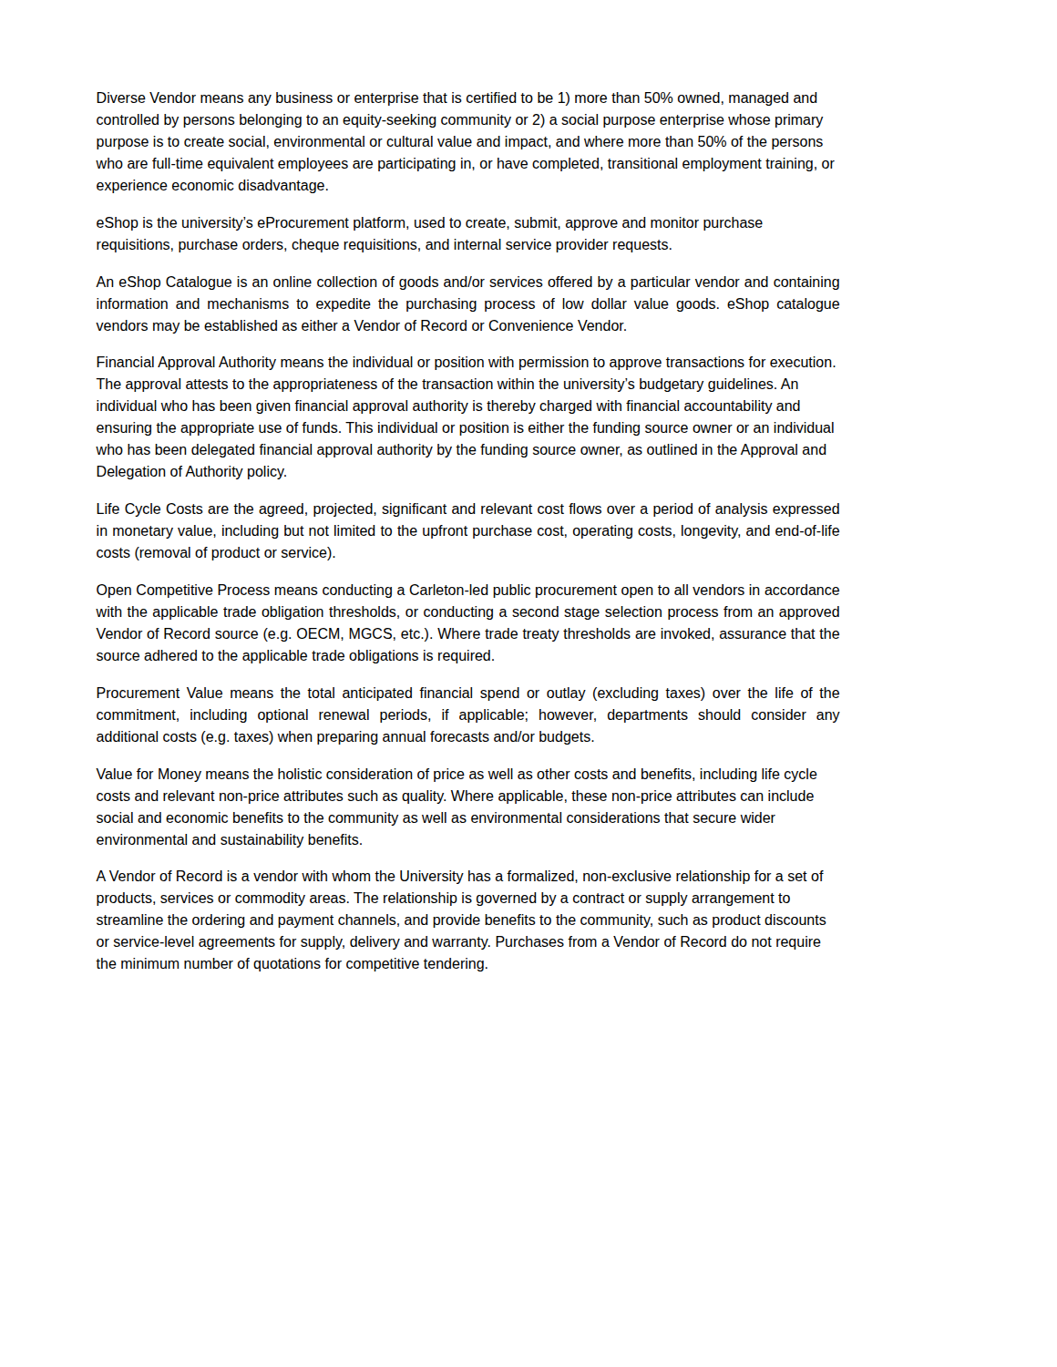Diverse Vendor means any business or enterprise that is certified to be 1) more than 50% owned, managed and controlled by persons belonging to an equity-seeking community or 2) a social purpose enterprise whose primary purpose is to create social, environmental or cultural value and impact, and where more than 50% of the persons who are full-time equivalent employees are participating in, or have completed, transitional employment training, or experience economic disadvantage.
eShop is the university’s eProcurement platform, used to create, submit, approve and monitor purchase requisitions, purchase orders, cheque requisitions, and internal service provider requests.
An eShop Catalogue is an online collection of goods and/or services offered by a particular vendor and containing information and mechanisms to expedite the purchasing process of low dollar value goods. eShop catalogue vendors may be established as either a Vendor of Record or Convenience Vendor.
Financial Approval Authority means the individual or position with permission to approve transactions for execution. The approval attests to the appropriateness of the transaction within the university’s budgetary guidelines. An individual who has been given financial approval authority is thereby charged with financial accountability and ensuring the appropriate use of funds. This individual or position is either the funding source owner or an individual who has been delegated financial approval authority by the funding source owner, as outlined in the Approval and Delegation of Authority policy.
Life Cycle Costs are the agreed, projected, significant and relevant cost flows over a period of analysis expressed in monetary value, including but not limited to the upfront purchase cost, operating costs, longevity, and end-of-life costs (removal of product or service).
Open Competitive Process means conducting a Carleton-led public procurement open to all vendors in accordance with the applicable trade obligation thresholds, or conducting a second stage selection process from an approved Vendor of Record source (e.g. OECM, MGCS, etc.). Where trade treaty thresholds are invoked, assurance that the source adhered to the applicable trade obligations is required.
Procurement Value means the total anticipated financial spend or outlay (excluding taxes) over the life of the commitment, including optional renewal periods, if applicable; however, departments should consider any additional costs (e.g. taxes) when preparing annual forecasts and/or budgets.
Value for Money means the holistic consideration of price as well as other costs and benefits, including life cycle costs and relevant non-price attributes such as quality. Where applicable, these non-price attributes can include social and economic benefits to the community as well as environmental considerations that secure wider environmental and sustainability benefits.
A Vendor of Record is a vendor with whom the University has a formalized, non-exclusive relationship for a set of products, services or commodity areas. The relationship is governed by a contract or supply arrangement to streamline the ordering and payment channels, and provide benefits to the community, such as product discounts or service-level agreements for supply, delivery and warranty. Purchases from a Vendor of Record do not require the minimum number of quotations for competitive tendering.